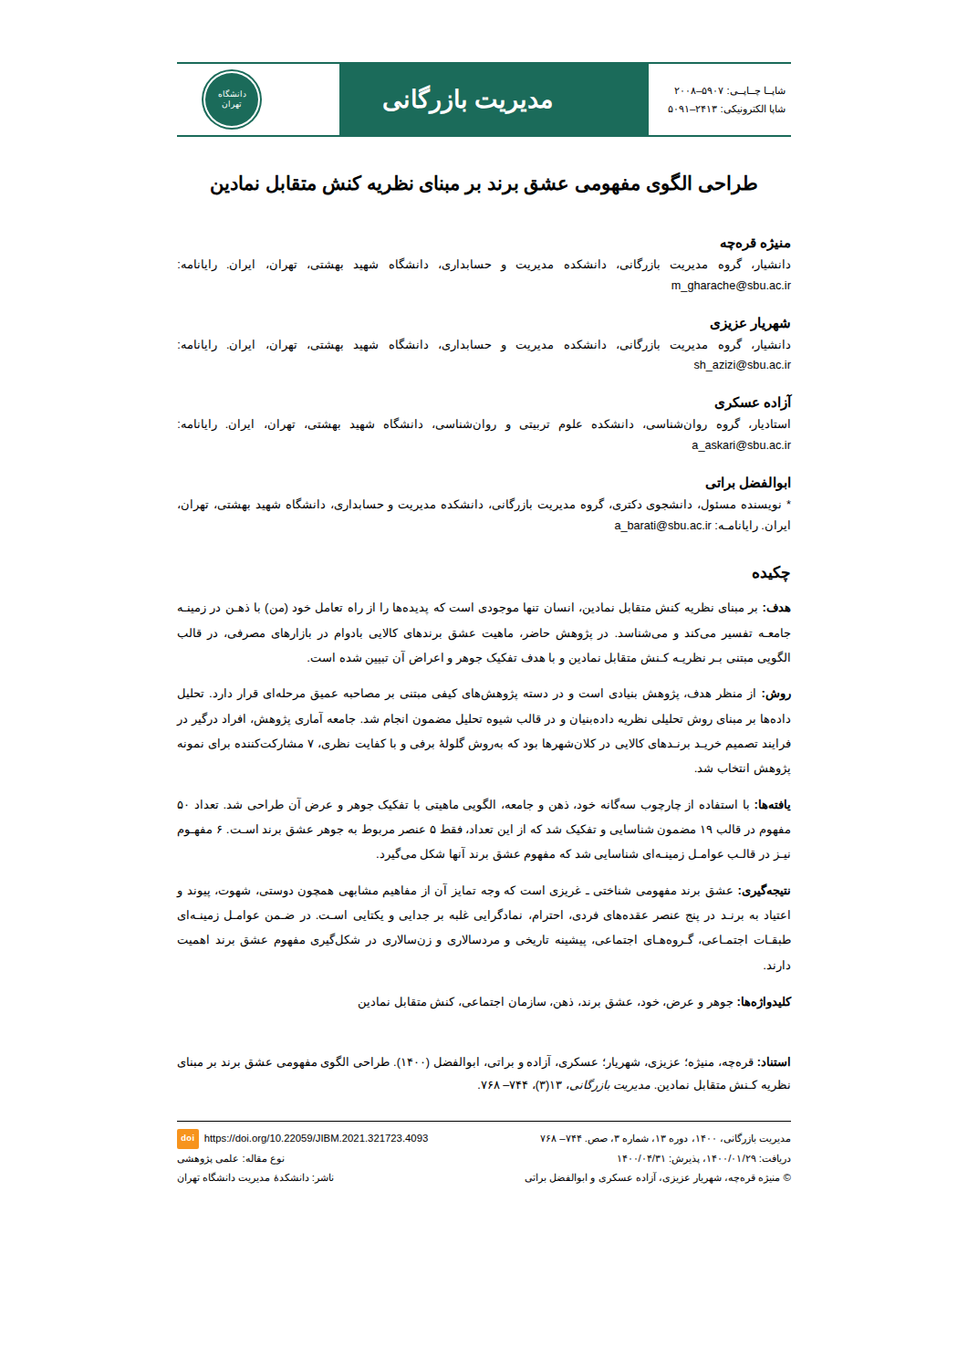شاپــا چــاپــی: ۵۹۰۷–۲۰۰۸
شاپا الکترونیکی: ۲۴۱۳–۵۰۹۱
مدیریت بازرگانی
دانشگاه
تهران
طراحی الگوی مفهومی عشق برند بر مبنای نظریه کنش متقابل نمادین
منیژه قره‌چه
دانشیار، گروه مدیریت بازرگانی، دانشکده مدیریت و حسابداری، دانشگاه شهید بهشتی، تهران، ایران. رایانامه: m_gharache@sbu.ac.ir
شهریار عزیزی
دانشیار، گروه مدیریت بازرگانی، دانشکده مدیریت و حسابداری، دانشگاه شهید بهشتی، تهران، ایران. رایانامه: sh_azizi@sbu.ac.ir
آزاده عسکری
استادیار، گروه روان‌شناسی، دانشکده علوم تربیتی و روان‌شناسی، دانشگاه شهید بهشتی، تهران، ایران. رایانامه: a_askari@sbu.ac.ir
ابوالفضل براتی
* نویسنده مسئول، دانشجوی دکتری، گروه مدیریت بازرگانی، دانشکده مدیریت و حسابداری، دانشگاه شهید بهشتی، تهران، ایران. رایانامـه: a_barati@sbu.ac.ir
چکیده
هدف: بر مبنای نظریه کنش متقابل نمادین، انسان تنها موجودی است که پدیده‌ها را از راه تعامل خود (من) با ذهـن در زمینـه جامعـه تفسیر می‌کند و می‌شناسد. در پژوهش حاضر، ماهیت عشق برندهای کالایی بادوام در بازارهای مصرفی، در قالب الگویی مبتنی بـر نظریـه کـنش متقابل نمادین و با هدف تفکیک جوهر و اعراض آن تبیین شده است.
روش: از منظر هدف، پژوهش بنیادی است و در دسته پژوهش‌های کیفی مبتنی بر مصاحبه عمیق مرحله‌ای قرار دارد. تحلیل داده‌ها بر مبنای روش تحلیلی نظریه داده‌بنیان و در قالب شیوه تحلیل مضمون انجام شد. جامعه آماری پژوهش، افراد درگیر در فرایند تصمیم خریـد برنـدهای کالایی در کلان‌شهرها بود که به‌روش گلولۀ برفی و با کفایت نظری، ۷ مشارکت‌کننده برای نمونه پژوهش انتخاب شد.
یافته‌ها: با استفاده از چارچوب سه‌گانه خود، ذهن و جامعه، الگویی ماهیتی با تفکیک جوهر و عرض آن طراحی شد. تعداد ۵۰ مفهوم در قالب ۱۹ مضمون شناسایی و تفکیک شد که از این تعداد، فقط ۵ عنصر مربوط به جوهر عشق برند اسـت. ۶ مفهـوم نیـز در قالـب عوامـل زمینـه‌ای شناسایی شد که مفهوم عشق برند آنها شکل می‌گیرد.
نتیجه‌گیری: عشق برند مفهومی شناختی ـ غریزی است که وجه تمایز آن از مفاهیم مشابهی همچون دوستی، شهوت، پیوند و اعتیاد به برنـد در پنج عنصر عقده‌های فردی، احترام، نمادگرایی غلبه بر جدایی و یکتایی اسـت. در ضـمن عوامـل زمینـه‌ای طبقـات اجتمـاعی، گـروه‌هـای اجتماعی، پیشینه تاریخی و مردسالاری و زن‌سالاری در شکل‌گیری مفهوم عشق برند اهمیت دارند.
کلیدواژه‌ها: جوهر و عرض، خود، عشق برند، ذهن، سازمان اجتماعی، کنش متقابل نمادین
استناد: قره‌چه، منیژه؛ عزیزی، شهریار؛ عسکری، آزاده و براتی، ابوالفضل (۱۴۰۰). طراحی الگوی مفهومی عشق برند بر مبنای نظریه کـنش متقابل نمادین. مدیریت بازرگانی، ۱۳(۳)، ۷۴۴– ۷۶۸.
مدیریت بازرگانی، ۱۴۰۰، دوره ۱۳، شماره ۳، صص. ۷۴۴– ۷۶۸
دریافت: ۱۴۰۰/۰۱/۲۹، پذیرش: ۱۴۰۰/۰۴/۳۱
© منیژه قره‌چه، شهریار عزیزی، آزاده عسکری و ابوالفضل براتی
doi https://doi.org/10.22059/JIBM.2021.321723.4093
نوع مقاله: علمی پژوهشی
ناشر: دانشکدۀ مدیریت دانشگاه تهران